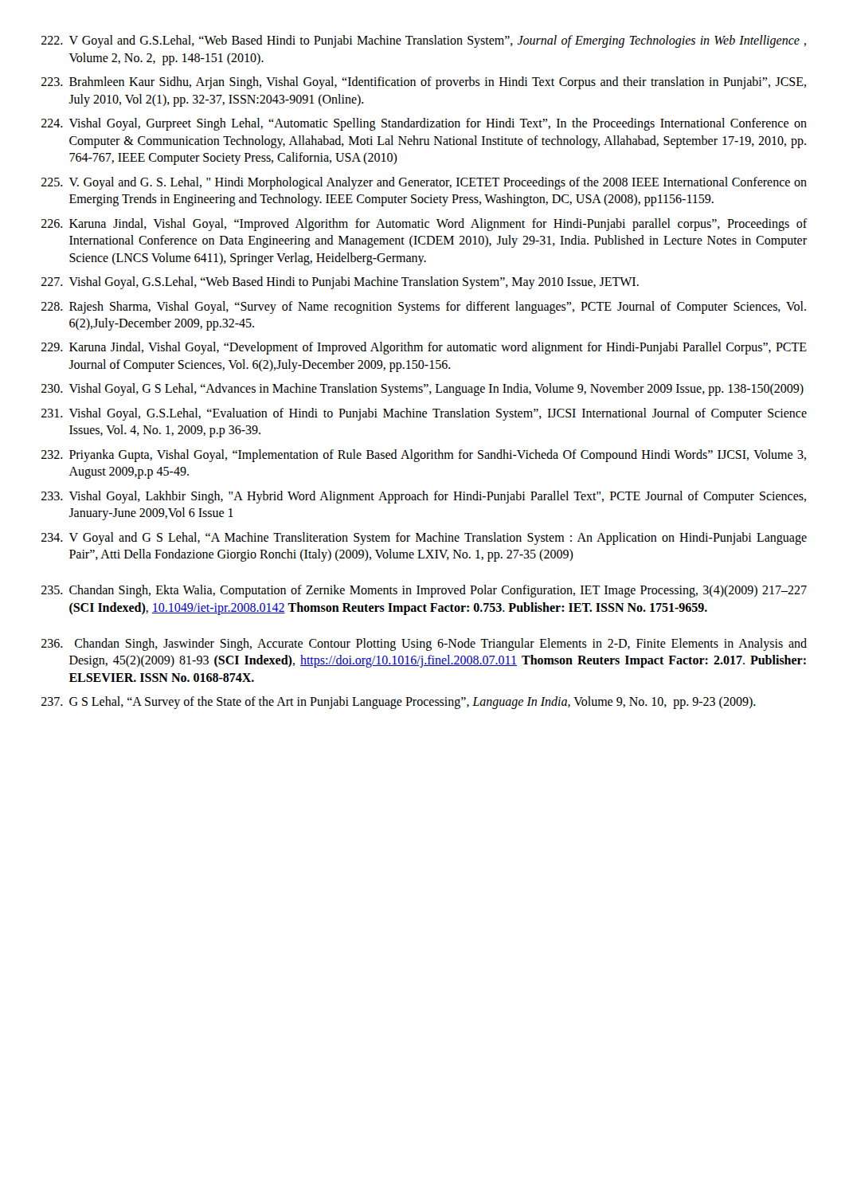V Goyal and G.S.Lehal, “Web Based Hindi to Punjabi Machine Translation System”, Journal of Emerging Technologies in Web Intelligence , Volume 2, No. 2, pp. 148-151 (2010).
Brahmleen Kaur Sidhu, Arjan Singh, Vishal Goyal, “Identification of proverbs in Hindi Text Corpus and their translation in Punjabi”, JCSE, July 2010, Vol 2(1), pp. 32-37, ISSN:2043-9091 (Online).
Vishal Goyal, Gurpreet Singh Lehal, “Automatic Spelling Standardization for Hindi Text”, In the Proceedings International Conference on Computer & Communication Technology, Allahabad, Moti Lal Nehru National Institute of technology, Allahabad, September 17-19, 2010, pp. 764-767, IEEE Computer Society Press, California, USA (2010)
V. Goyal and G. S. Lehal, " Hindi Morphological Analyzer and Generator, ICETET Proceedings of the 2008 IEEE International Conference on Emerging Trends in Engineering and Technology. IEEE Computer Society Press, Washington, DC, USA (2008), pp1156-1159.
Karuna Jindal, Vishal Goyal, “Improved Algorithm for Automatic Word Alignment for Hindi-Punjabi parallel corpus”, Proceedings of International Conference on Data Engineering and Management (ICDEM 2010), July 29-31, India. Published in Lecture Notes in Computer Science (LNCS Volume 6411), Springer Verlag, Heidelberg-Germany.
Vishal Goyal, G.S.Lehal, “Web Based Hindi to Punjabi Machine Translation System”, May 2010 Issue, JETWI.
Rajesh Sharma, Vishal Goyal, “Survey of Name recognition Systems for different languages”, PCTE Journal of Computer Sciences, Vol. 6(2),July-December 2009, pp.32-45.
Karuna Jindal, Vishal Goyal, “Development of Improved Algorithm for automatic word alignment for Hindi-Punjabi Parallel Corpus”, PCTE Journal of Computer Sciences, Vol. 6(2),July-December 2009, pp.150-156.
Vishal Goyal, G S Lehal, “Advances in Machine Translation Systems”, Language In India, Volume 9, November 2009 Issue, pp. 138-150(2009)
Vishal Goyal, G.S.Lehal, “Evaluation of Hindi to Punjabi Machine Translation System”, IJCSI International Journal of Computer Science Issues, Vol. 4, No. 1, 2009, p.p 36-39.
Priyanka Gupta, Vishal Goyal, “Implementation of Rule Based Algorithm for Sandhi-Vicheda Of Compound Hindi Words” IJCSI, Volume 3, August 2009,p.p 45-49.
Vishal Goyal, Lakhbir Singh, "A Hybrid Word Alignment Approach for Hindi-Punjabi Parallel Text", PCTE Journal of Computer Sciences, January-June 2009,Vol 6 Issue 1
V Goyal and G S Lehal, “A Machine Transliteration System for Machine Translation System : An Application on Hindi-Punjabi Language Pair”, Atti Della Fondazione Giorgio Ronchi (Italy) (2009), Volume LXIV, No. 1, pp. 27-35 (2009)
Chandan Singh, Ekta Walia, Computation of Zernike Moments in Improved Polar Configuration, IET Image Processing, 3(4)(2009) 217–227 (SCI Indexed), 10.1049/iet-ipr.2008.0142 Thomson Reuters Impact Factor: 0.753. Publisher: IET. ISSN No. 1751-9659.
Chandan Singh, Jaswinder Singh, Accurate Contour Plotting Using 6-Node Triangular Elements in 2-D, Finite Elements in Analysis and Design, 45(2)(2009) 81-93 (SCI Indexed), https://doi.org/10.1016/j.finel.2008.07.011 Thomson Reuters Impact Factor: 2.017. Publisher: ELSEVIER. ISSN No. 0168-874X.
G S Lehal, “A Survey of the State of the Art in Punjabi Language Processing”, Language In India, Volume 9, No. 10, pp. 9-23 (2009).